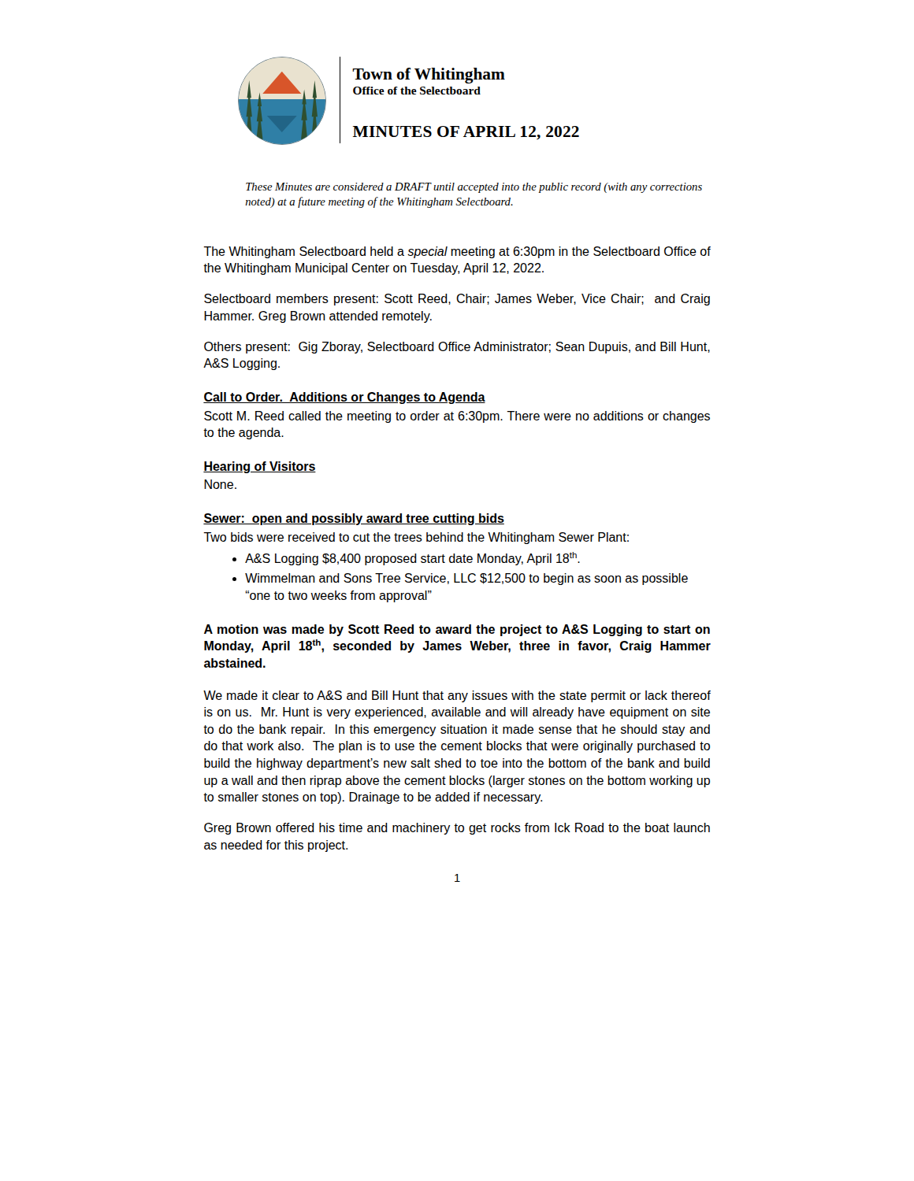Town of Whitingham
Office of the Selectboard
MINUTES OF APRIL 12, 2022
These Minutes are considered a DRAFT until accepted into the public record (with any corrections noted) at a future meeting of the Whitingham Selectboard.
The Whitingham Selectboard held a special meeting at 6:30pm in the Selectboard Office of the Whitingham Municipal Center on Tuesday, April 12, 2022.
Selectboard members present: Scott Reed, Chair; James Weber, Vice Chair; and Craig Hammer. Greg Brown attended remotely.
Others present: Gig Zboray, Selectboard Office Administrator; Sean Dupuis, and Bill Hunt, A&S Logging.
Call to Order. Additions or Changes to Agenda
Scott M. Reed called the meeting to order at 6:30pm. There were no additions or changes to the agenda.
Hearing of Visitors
None.
Sewer: open and possibly award tree cutting bids
Two bids were received to cut the trees behind the Whitingham Sewer Plant:
A&S Logging $8,400 proposed start date Monday, April 18th.
Wimmelman and Sons Tree Service, LLC $12,500 to begin as soon as possible “one to two weeks from approval”
A motion was made by Scott Reed to award the project to A&S Logging to start on Monday, April 18th, seconded by James Weber, three in favor, Craig Hammer abstained.
We made it clear to A&S and Bill Hunt that any issues with the state permit or lack thereof is on us. Mr. Hunt is very experienced, available and will already have equipment on site to do the bank repair. In this emergency situation it made sense that he should stay and do that work also. The plan is to use the cement blocks that were originally purchased to build the highway department’s new salt shed to toe into the bottom of the bank and build up a wall and then riprap above the cement blocks (larger stones on the bottom working up to smaller stones on top). Drainage to be added if necessary.
Greg Brown offered his time and machinery to get rocks from Ick Road to the boat launch as needed for this project.
1